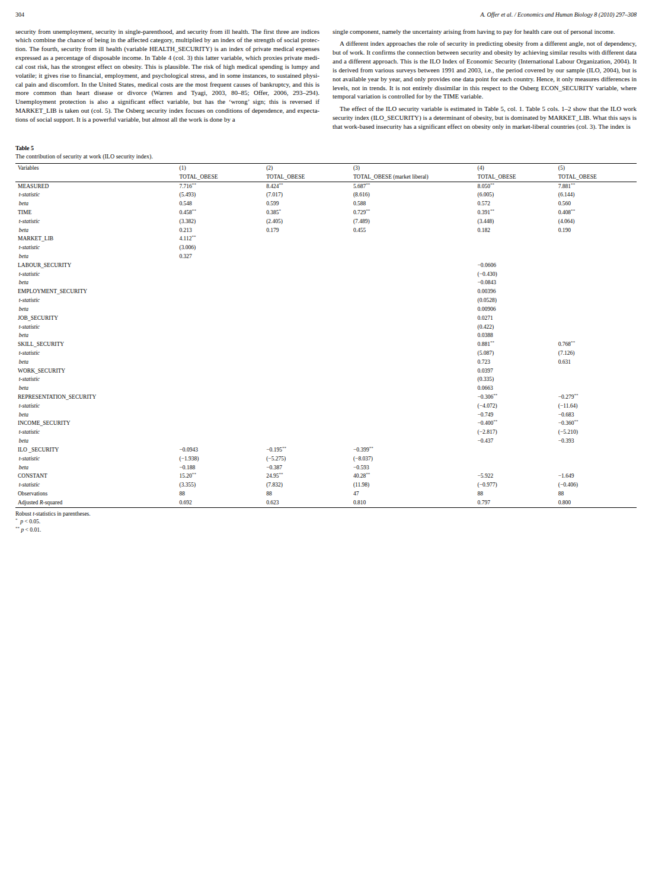304
A. Offer et al. / Economics and Human Biology 8 (2010) 297–308
security from unemployment, security in single-parenthood, and security from ill health. The first three are indices which combine the chance of being in the affected category, multiplied by an index of the strength of social protection. The fourth, security from ill health (variable HEALTH_SECURITY) is an index of private medical expenses expressed as a percentage of disposable income. In Table 4 (col. 3) this latter variable, which proxies private medical cost risk, has the strongest effect on obesity. This is plausible. The risk of high medical spending is lumpy and volatile; it gives rise to financial, employment, and psychological stress, and in some instances, to sustained physical pain and discomfort. In the United States, medical costs are the most frequent causes of bankruptcy, and this is more common than heart disease or divorce (Warren and Tyagi, 2003, 80–85; Offer, 2006, 293–294). Unemployment protection is also a significant effect variable, but has the ‘wrong’ sign; this is reversed if MARKET_LIB is taken out (col. 5). The Osberg security index focuses on conditions of dependence, and expectations of social support. It is a powerful variable, but almost all the work is done by a
single component, namely the uncertainty arising from having to pay for health care out of personal income.
A different index approaches the role of security in predicting obesity from a different angle, not of dependency, but of work. It confirms the connection between security and obesity by achieving similar results with different data and a different approach. This is the ILO Index of Economic Security (International Labour Organization, 2004). It is derived from various surveys between 1991 and 2003, i.e., the period covered by our sample (ILO, 2004), but is not available year by year, and only provides one data point for each country. Hence, it only measures differences in levels, not in trends. It is not entirely dissimilar in this respect to the Osberg ECON_SECURITY variable, where temporal variation is controlled for by the TIME variable.
The effect of the ILO security variable is estimated in Table 5, col. 1. Table 5 cols. 1–2 show that the ILO work security index (ILO_SECURITY) is a determinant of obesity, but is dominated by MARKET_LIB. What this says is that work-based insecurity has a significant effect on obesity only in market-liberal countries (col. 3). The index is
Table 5
The contribution of security at work (ILO security index).
| Variables | (1) | (2) | (3) | (4) | (5) |
| --- | --- | --- | --- | --- | --- |
| | TOTAL_OBESE | TOTAL_OBESE | TOTAL_OBESE (market liberal) | TOTAL_OBESE | TOTAL_OBESE |
| MEASURED | 7.716 ** | 8.424 ** | 5.687 ** | 8.050 ** | 7.881 ** |
| t-statistic | (5.493) | (7.017) | (8.616) | (6.005) | (6.144) |
| beta | 0.548 | 0.599 | 0.588 | 0.572 | 0.560 |
| TIME | 0.458 ** | 0.385 * | 0.729 ** | 0.391 ** | 0.408 ** |
| t-statistic | (3.382) | (2.405) | (7.489) | (3.448) | (4.064) |
| beta | 0.213 | 0.179 | 0.455 | 0.182 | 0.190 |
| MARKET_LIB | 4.112 ** | | | | |
| t-statistic | (3.006) | | | | |
| beta | 0.327 | | | | |
| LABOUR_SECURITY | | | | −0.0606 | |
| t-statistic | | | | (−0.430) | |
| beta | | | | −0.0843 | |
| EMPLOYMENT_SECURITY | | | | 0.00396 | |
| t-statistic | | | | (0.0528) | |
| beta | | | | 0.00906 | |
| JOB_SECURITY | | | | 0.0271 | |
| t-statistic | | | | (0.422) | |
| beta | | | | 0.0388 | |
| SKILL_SECURITY | | | | 0.881 ** | 0.768 ** |
| t-statistic | | | | (5.087) | (7.126) |
| beta | | | | 0.723 | 0.631 |
| WORK_SECURITY | | | | 0.0397 | |
| t-statistic | | | | (0.335) | |
| beta | | | | 0.0663 | |
| REPRESENTATION_SECURITY | | | | −0.306 ** | −0.279 ** |
| t-statistic | | | | (−4.072) | (−11.64) |
| beta | | | | −0.749 | −0.683 |
| INCOME_SECURITY | | | | −0.400 ** | −0.360 ** |
| t-statistic | | | | (−2.817) | (−5.210) |
| beta | | | | −0.437 | −0.393 |
| ILO _SECURITY | −0.0943 | −0.195 ** | −0.399 ** | | |
| t-statistic | (−1.938) | (−5.275) | (−8.037) | | |
| beta | −0.188 | −0.387 | −0.593 | | |
| CONSTANT | 15.20 ** | 24.95 ** | 40.28 ** | −5.922 | −1.649 |
| t-statistic | (3.355) | (7.832) | (11.98) | (−0.977) | (−0.406) |
| Observations | 88 | 88 | 47 | 88 | 88 |
| Adjusted R -squared | 0.692 | 0.623 | 0.810 | 0.797 | 0.800 |
Robust t-statistics in parentheses.
* p < 0.05.
** p < 0.01.